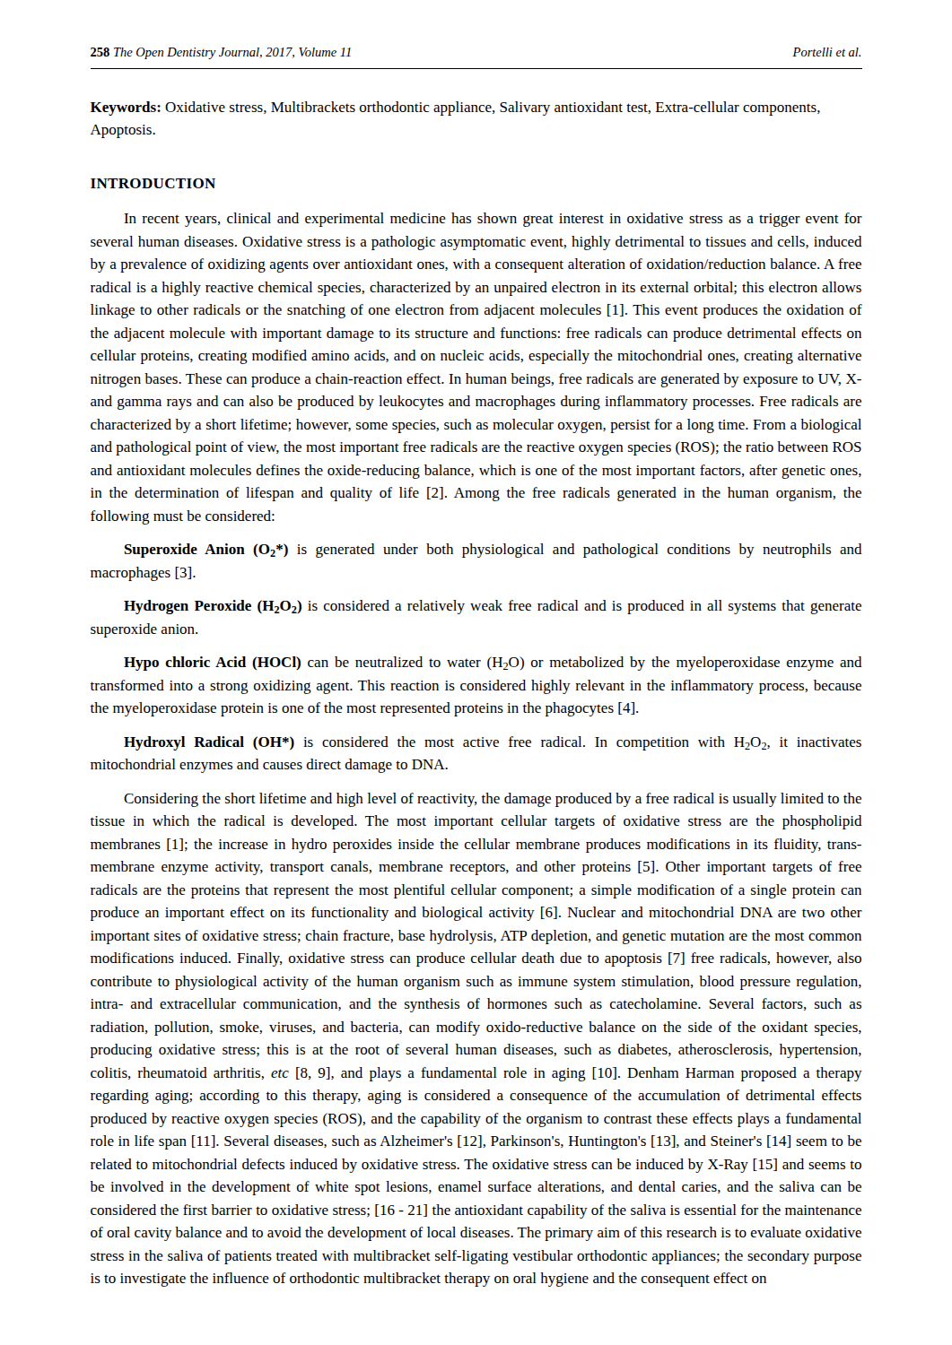258 The Open Dentistry Journal, 2017, Volume 11
Portelli et al.
Keywords: Oxidative stress, Multibrackets orthodontic appliance, Salivary antioxidant test, Extra-cellular components, Apoptosis.
INTRODUCTION
In recent years, clinical and experimental medicine has shown great interest in oxidative stress as a trigger event for several human diseases. Oxidative stress is a pathologic asymptomatic event, highly detrimental to tissues and cells, induced by a prevalence of oxidizing agents over antioxidant ones, with a consequent alteration of oxidation/reduction balance. A free radical is a highly reactive chemical species, characterized by an unpaired electron in its external orbital; this electron allows linkage to other radicals or the snatching of one electron from adjacent molecules [1]. This event produces the oxidation of the adjacent molecule with important damage to its structure and functions: free radicals can produce detrimental effects on cellular proteins, creating modified amino acids, and on nucleic acids, especially the mitochondrial ones, creating alternative nitrogen bases. These can produce a chain-reaction effect. In human beings, free radicals are generated by exposure to UV, X- and gamma rays and can also be produced by leukocytes and macrophages during inflammatory processes. Free radicals are characterized by a short lifetime; however, some species, such as molecular oxygen, persist for a long time. From a biological and pathological point of view, the most important free radicals are the reactive oxygen species (ROS); the ratio between ROS and antioxidant molecules defines the oxide-reducing balance, which is one of the most important factors, after genetic ones, in the determination of lifespan and quality of life [2]. Among the free radicals generated in the human organism, the following must be considered:
Superoxide Anion (O2*) is generated under both physiological and pathological conditions by neutrophils and macrophages [3].
Hydrogen Peroxide (H2O2) is considered a relatively weak free radical and is produced in all systems that generate superoxide anion.
Hypo chloric Acid (HOCl) can be neutralized to water (H2O) or metabolized by the myeloperoxidase enzyme and transformed into a strong oxidizing agent. This reaction is considered highly relevant in the inflammatory process, because the myeloperoxidase protein is one of the most represented proteins in the phagocytes [4].
Hydroxyl Radical (OH*) is considered the most active free radical. In competition with H2O2, it inactivates mitochondrial enzymes and causes direct damage to DNA.
Considering the short lifetime and high level of reactivity, the damage produced by a free radical is usually limited to the tissue in which the radical is developed. The most important cellular targets of oxidative stress are the phospholipid membranes [1]; the increase in hydro peroxides inside the cellular membrane produces modifications in its fluidity, trans-membrane enzyme activity, transport canals, membrane receptors, and other proteins [5]. Other important targets of free radicals are the proteins that represent the most plentiful cellular component; a simple modification of a single protein can produce an important effect on its functionality and biological activity [6]. Nuclear and mitochondrial DNA are two other important sites of oxidative stress; chain fracture, base hydrolysis, ATP depletion, and genetic mutation are the most common modifications induced. Finally, oxidative stress can produce cellular death due to apoptosis [7] free radicals, however, also contribute to physiological activity of the human organism such as immune system stimulation, blood pressure regulation, intra- and extracellular communication, and the synthesis of hormones such as catecholamine. Several factors, such as radiation, pollution, smoke, viruses, and bacteria, can modify oxido-reductive balance on the side of the oxidant species, producing oxidative stress; this is at the root of several human diseases, such as diabetes, atherosclerosis, hypertension, colitis, rheumatoid arthritis, etc [8, 9], and plays a fundamental role in aging [10]. Denham Harman proposed a therapy regarding aging; according to this therapy, aging is considered a consequence of the accumulation of detrimental effects produced by reactive oxygen species (ROS), and the capability of the organism to contrast these effects plays a fundamental role in life span [11]. Several diseases, such as Alzheimer's [12], Parkinson's, Huntington's [13], and Steiner's [14] seem to be related to mitochondrial defects induced by oxidative stress. The oxidative stress can be induced by X-Ray [15] and seems to be involved in the development of white spot lesions, enamel surface alterations, and dental caries, and the saliva can be considered the first barrier to oxidative stress; [16 - 21] the antioxidant capability of the saliva is essential for the maintenance of oral cavity balance and to avoid the development of local diseases. The primary aim of this research is to evaluate oxidative stress in the saliva of patients treated with multibracket self-ligating vestibular orthodontic appliances; the secondary purpose is to investigate the influence of orthodontic multibracket therapy on oral hygiene and the consequent effect on